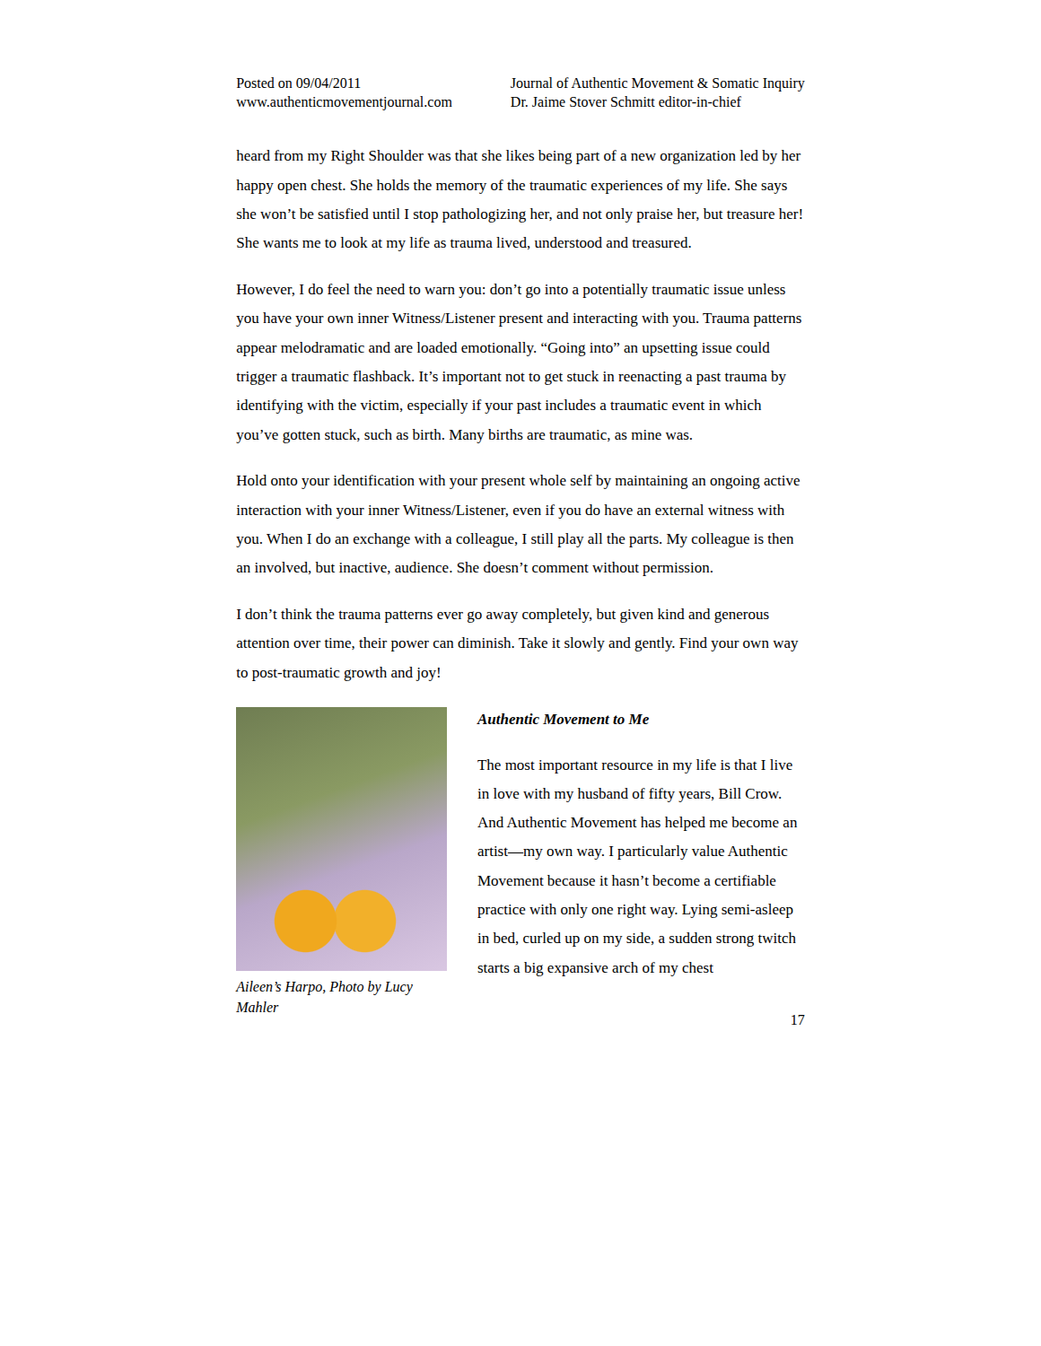Posted on 09/04/2011
www.authenticmovementjournal.com
Journal of Authentic Movement & Somatic Inquiry
Dr. Jaime Stover Schmitt editor-in-chief
heard from my Right Shoulder was that she likes being part of a new organization led by her happy open chest. She holds the memory of the traumatic experiences of my life. She says she won’t be satisfied until I stop pathologizing her, and not only praise her, but treasure her! She wants me to look at my life as trauma lived, understood and treasured.
However, I do feel the need to warn you: don’t go into a potentially traumatic issue unless you have your own inner Witness/Listener present and interacting with you. Trauma patterns appear melodramatic and are loaded emotionally. “Going into” an upsetting issue could trigger a traumatic flashback. It’s important not to get stuck in reenacting a past trauma by identifying with the victim, especially if your past includes a traumatic event in which you’ve gotten stuck, such as birth. Many births are traumatic, as mine was.
Hold onto your identification with your present whole self by maintaining an ongoing active interaction with your inner Witness/Listener, even if you do have an external witness with you. When I do an exchange with a colleague, I still play all the parts. My colleague is then an involved, but inactive, audience. She doesn’t comment without permission.
I don’t think the trauma patterns ever go away completely, but given kind and generous attention over time, their power can diminish. Take it slowly and gently. Find your own way to post-traumatic growth and joy!
Aileen’s Harpo, Photo by Lucy Mahler
Authentic Movement to Me
The most important resource in my life is that I live in love with my husband of fifty years, Bill Crow. And Authentic Movement has helped me become an artist—my own way. I particularly value Authentic Movement because it hasn’t become a certifiable practice with only one right way. Lying semi-asleep in bed, curled up on my side, a sudden strong twitch starts a big expansive arch of my chest
17